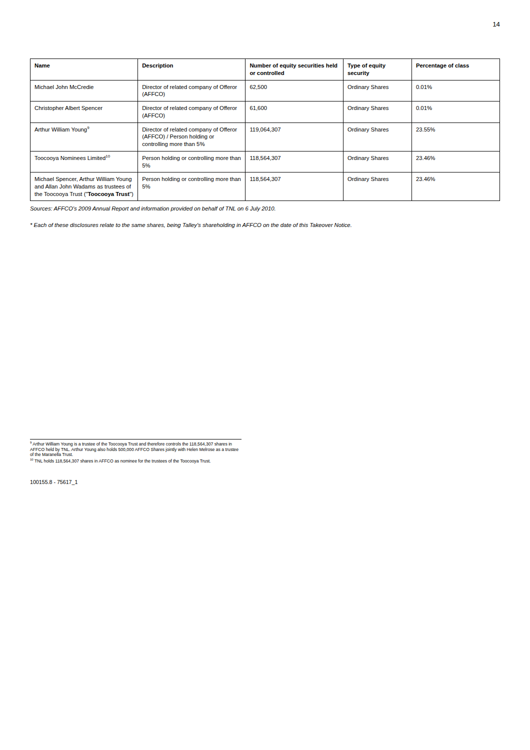14
| Name | Description | Number of equity securities held or controlled | Type of equity security | Percentage of class |
| --- | --- | --- | --- | --- |
| Michael John McCredie | Director of related company of Offeror (AFFCO) | 62,500 | Ordinary Shares | 0.01% |
| Christopher Albert Spencer | Director of related company of Offeror (AFFCO) | 61,600 | Ordinary Shares | 0.01% |
| Arthur William Young 9 | Director of related company of Offeror (AFFCO) / Person holding or controlling more than 5% | 119,064,307 | Ordinary Shares | 23.55% |
| Toocooya Nominees Limited 10 | Person holding or controlling more than 5% | 118,564,307 | Ordinary Shares | 23.46% |
| Michael Spencer, Arthur William Young and Allan John Wadams as trustees of the Toocooya Trust (" Toocooya Trust ") | Person holding or controlling more than 5% | 118,564,307 | Ordinary Shares | 23.46% |
Sources: AFFCO's 2009 Annual Report and information provided on behalf of TNL on 6 July 2010.
* Each of these disclosures relate to the same shares, being Talley's shareholding in AFFCO on the date of this Takeover Notice.
9 Arthur William Young is a trustee of the Toocooya Trust and therefore controls the 118,564,307 shares in AFFCO held by TNL. Arthur Young also holds 500,000 AFFCO Shares jointly with Helen Melrose as a trustee of the Maranella Trust.
10 TNL holds 118,564,307 shares in AFFCO as nominee for the trustees of the Toocooya Trust.
100155.8 - 75617_1